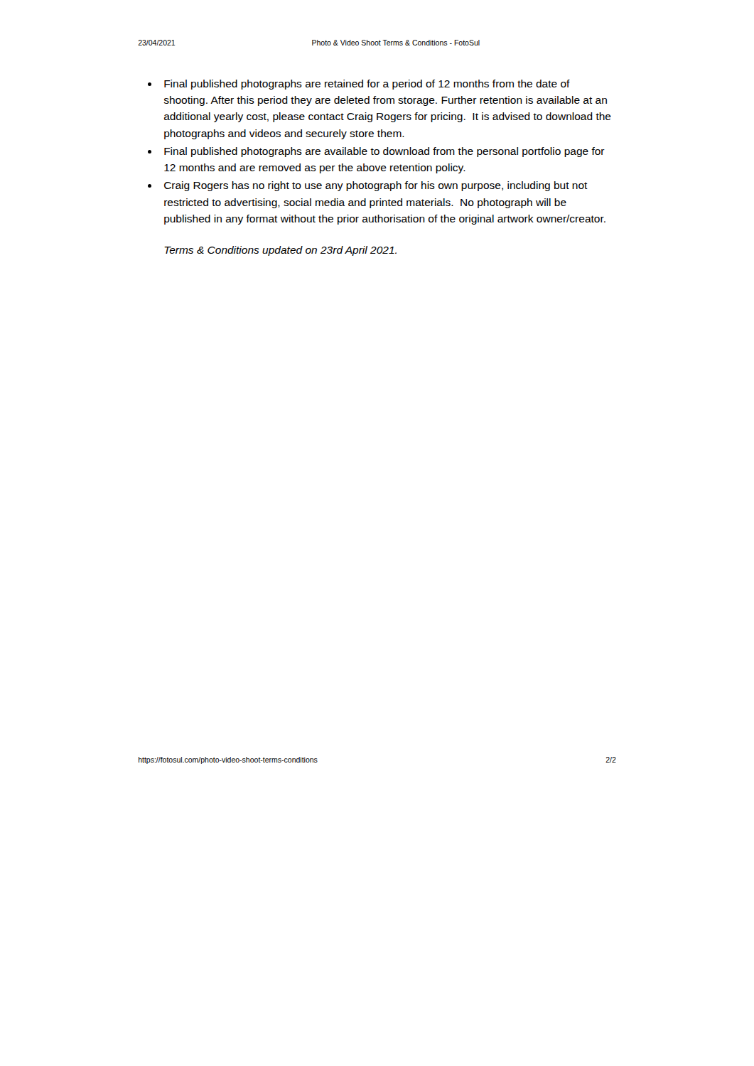23/04/2021 Photo & Video Shoot Terms & Conditions - FotoSul
Final published photographs are retained for a period of 12 months from the date of shooting. After this period they are deleted from storage. Further retention is available at an additional yearly cost, please contact Craig Rogers for pricing. It is advised to download the photographs and videos and securely store them.
Final published photographs are available to download from the personal portfolio page for 12 months and are removed as per the above retention policy.
Craig Rogers has no right to use any photograph for his own purpose, including but not restricted to advertising, social media and printed materials. No photograph will be published in any format without the prior authorisation of the original artwork owner/creator.
Terms & Conditions updated on 23rd April 2021.
https://fotosul.com/photo-video-shoot-terms-conditions 2/2